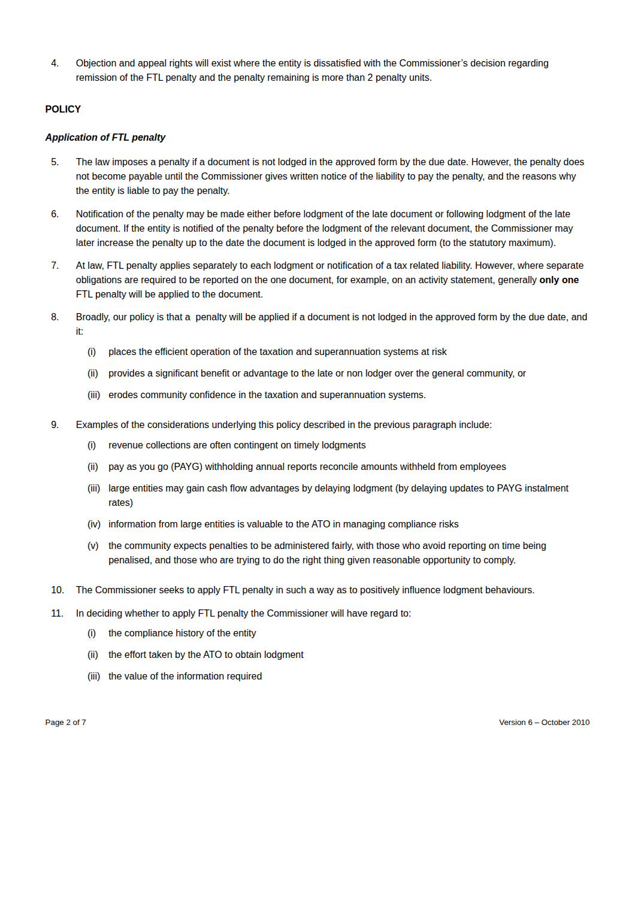4.
Objection and appeal rights will exist where the entity is dissatisfied with the Commissioner’s decision regarding remission of the FTL penalty and the penalty remaining is more than 2 penalty units.
POLICY
Application of FTL penalty
5.
The law imposes a penalty if a document is not lodged in the approved form by the due date. However, the penalty does not become payable until the Commissioner gives written notice of the liability to pay the penalty, and the reasons why the entity is liable to pay the penalty.
6.
Notification of the penalty may be made either before lodgment of the late document or following lodgment of the late document. If the entity is notified of the penalty before the lodgment of the relevant document, the Commissioner may later increase the penalty up to the date the document is lodged in the approved form (to the statutory maximum).
7.
At law, FTL penalty applies separately to each lodgment or notification of a tax related liability. However, where separate obligations are required to be reported on the one document, for example, on an activity statement, generally only one FTL penalty will be applied to the document.
8.
Broadly, our policy is that a penalty will be applied if a document is not lodged in the approved form by the due date, and it:
(i) places the efficient operation of the taxation and superannuation systems at risk
(ii) provides a significant benefit or advantage to the late or non lodger over the general community, or
(iii) erodes community confidence in the taxation and superannuation systems.
9.
Examples of the considerations underlying this policy described in the previous paragraph include:
(i) revenue collections are often contingent on timely lodgments
(ii) pay as you go (PAYG) withholding annual reports reconcile amounts withheld from employees
(iii) large entities may gain cash flow advantages by delaying lodgment (by delaying updates to PAYG instalment rates)
(iv) information from large entities is valuable to the ATO in managing compliance risks
(v) the community expects penalties to be administered fairly, with those who avoid reporting on time being penalised, and those who are trying to do the right thing given reasonable opportunity to comply.
10.
The Commissioner seeks to apply FTL penalty in such a way as to positively influence lodgment behaviours.
11.
In deciding whether to apply FTL penalty the Commissioner will have regard to:
(i) the compliance history of the entity
(ii) the effort taken by the ATO to obtain lodgment
(iii) the value of the information required
Page 2 of 7
Version 6 – October 2010